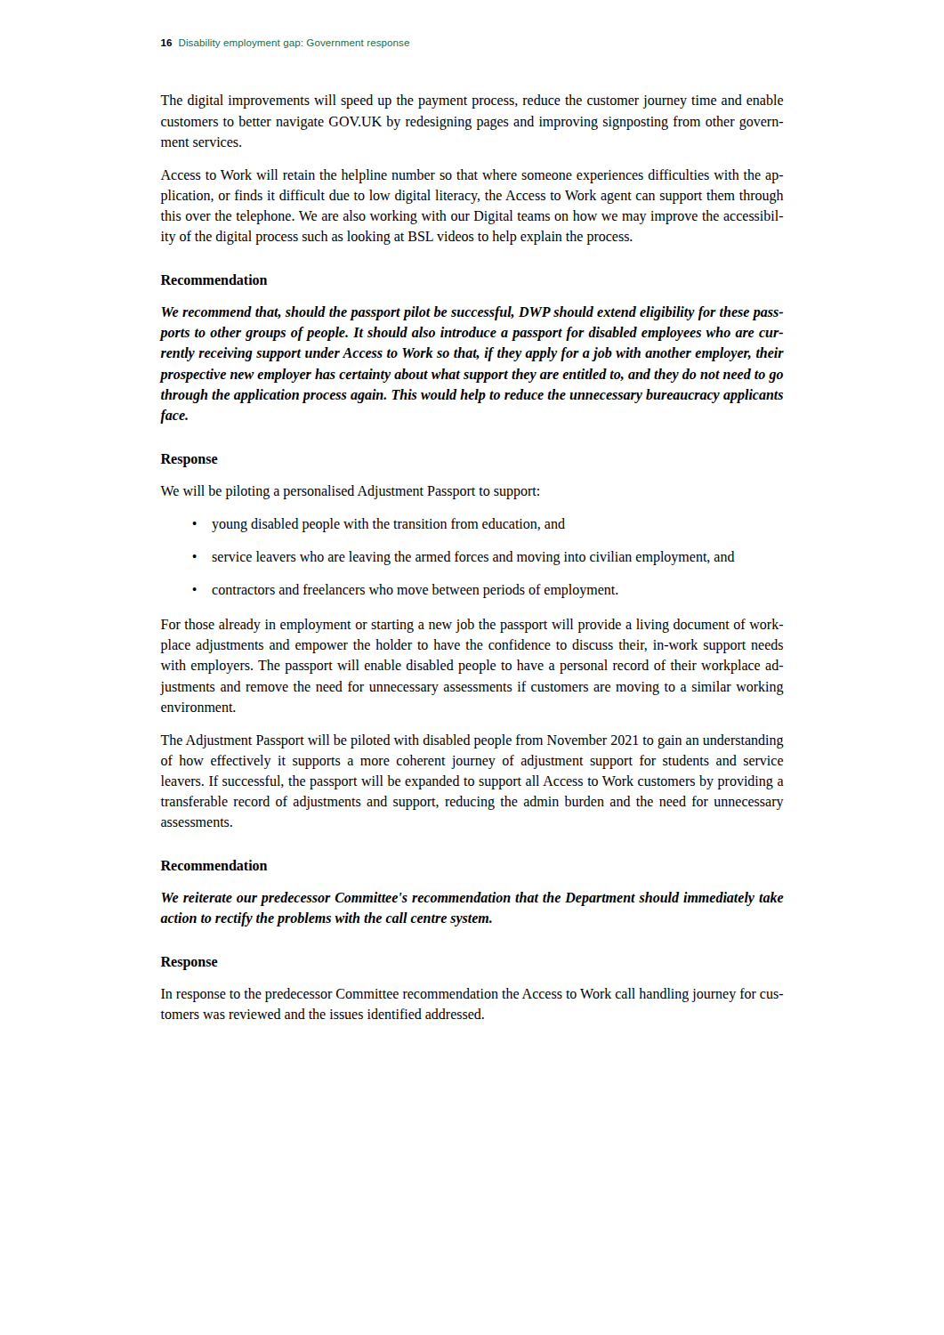16 Disability employment gap: Government response
The digital improvements will speed up the payment process, reduce the customer journey time and enable customers to better navigate GOV.UK by redesigning pages and improving signposting from other government services.
Access to Work will retain the helpline number so that where someone experiences difficulties with the application, or finds it difficult due to low digital literacy, the Access to Work agent can support them through this over the telephone. We are also working with our Digital teams on how we may improve the accessibility of the digital process such as looking at BSL videos to help explain the process.
Recommendation
We recommend that, should the passport pilot be successful, DWP should extend eligibility for these passports to other groups of people. It should also introduce a passport for disabled employees who are currently receiving support under Access to Work so that, if they apply for a job with another employer, their prospective new employer has certainty about what support they are entitled to, and they do not need to go through the application process again. This would help to reduce the unnecessary bureaucracy applicants face.
Response
We will be piloting a personalised Adjustment Passport to support:
young disabled people with the transition from education, and
service leavers who are leaving the armed forces and moving into civilian employment, and
contractors and freelancers who move between periods of employment.
For those already in employment or starting a new job the passport will provide a living document of workplace adjustments and empower the holder to have the confidence to discuss their, in-work support needs with employers. The passport will enable disabled people to have a personal record of their workplace adjustments and remove the need for unnecessary assessments if customers are moving to a similar working environment.
The Adjustment Passport will be piloted with disabled people from November 2021 to gain an understanding of how effectively it supports a more coherent journey of adjustment support for students and service leavers. If successful, the passport will be expanded to support all Access to Work customers by providing a transferable record of adjustments and support, reducing the admin burden and the need for unnecessary assessments.
Recommendation
We reiterate our predecessor Committee's recommendation that the Department should immediately take action to rectify the problems with the call centre system.
Response
In response to the predecessor Committee recommendation the Access to Work call handling journey for customers was reviewed and the issues identified addressed.